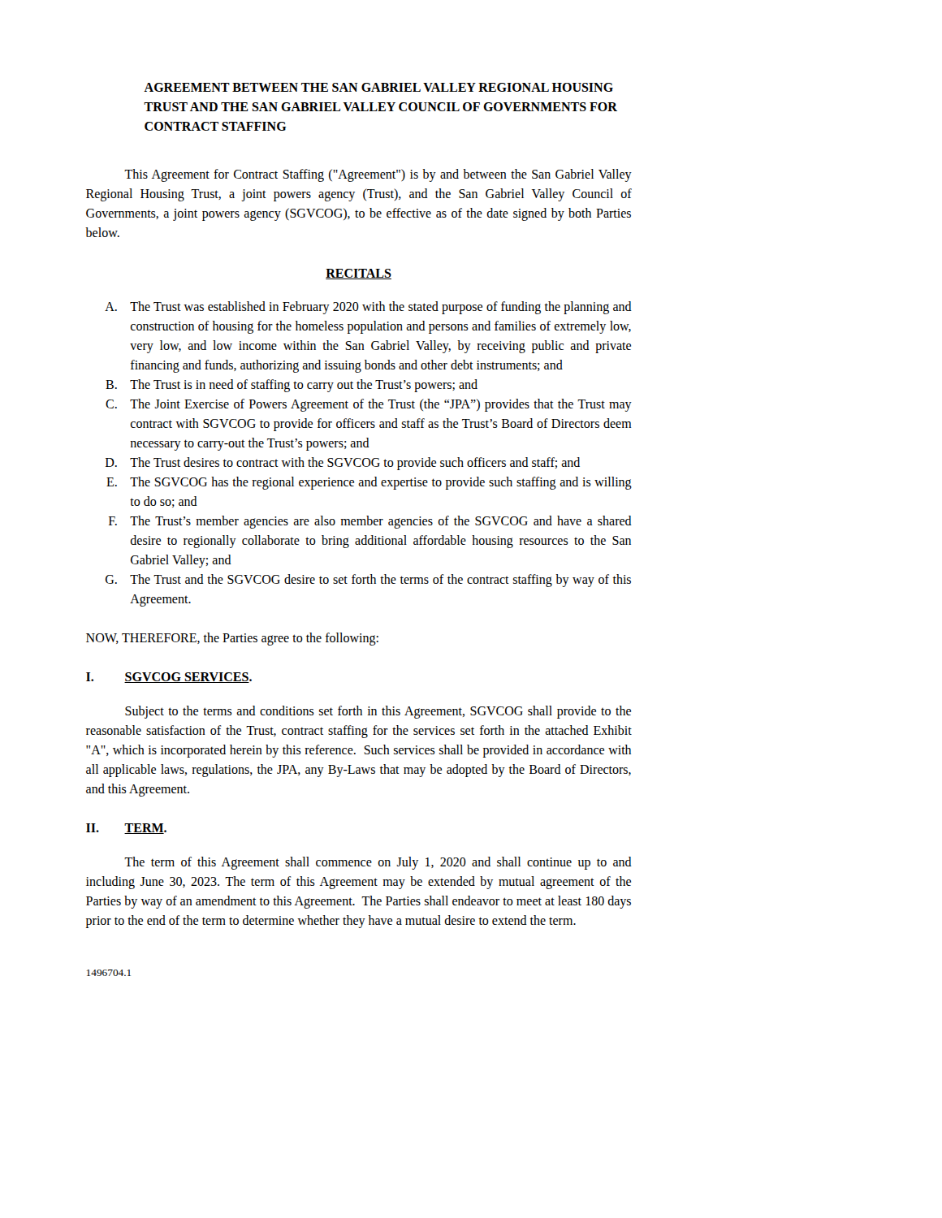Agreement between the San Gabriel Valley Regional Housing Trust and the San Gabriel Valley Council of Governments for Contract Staffing
This Agreement for Contract Staffing ("Agreement") is by and between the San Gabriel Valley Regional Housing Trust, a joint powers agency (Trust), and the San Gabriel Valley Council of Governments, a joint powers agency (SGVCOG), to be effective as of the date signed by both Parties below.
RECITALS
The Trust was established in February 2020 with the stated purpose of funding the planning and construction of housing for the homeless population and persons and families of extremely low, very low, and low income within the San Gabriel Valley, by receiving public and private financing and funds, authorizing and issuing bonds and other debt instruments; and
The Trust is in need of staffing to carry out the Trust’s powers; and
The Joint Exercise of Powers Agreement of the Trust (the “JPA”) provides that the Trust may contract with SGVCOG to provide for officers and staff as the Trust’s Board of Directors deem necessary to carry-out the Trust’s powers; and
The Trust desires to contract with the SGVCOG to provide such officers and staff; and
The SGVCOG has the regional experience and expertise to provide such staffing and is willing to do so; and
The Trust’s member agencies are also member agencies of the SGVCOG and have a shared desire to regionally collaborate to bring additional affordable housing resources to the San Gabriel Valley; and
The Trust and the SGVCOG desire to set forth the terms of the contract staffing by way of this Agreement.
NOW, THEREFORE, the Parties agree to the following:
I. SGVCOG SERVICES.
Subject to the terms and conditions set forth in this Agreement, SGVCOG shall provide to the reasonable satisfaction of the Trust, contract staffing for the services set forth in the attached Exhibit "A", which is incorporated herein by this reference. Such services shall be provided in accordance with all applicable laws, regulations, the JPA, any By-Laws that may be adopted by the Board of Directors, and this Agreement.
II. TERM.
The term of this Agreement shall commence on July 1, 2020 and shall continue up to and including June 30, 2023. The term of this Agreement may be extended by mutual agreement of the Parties by way of an amendment to this Agreement. The Parties shall endeavor to meet at least 180 days prior to the end of the term to determine whether they have a mutual desire to extend the term.
1496704.1